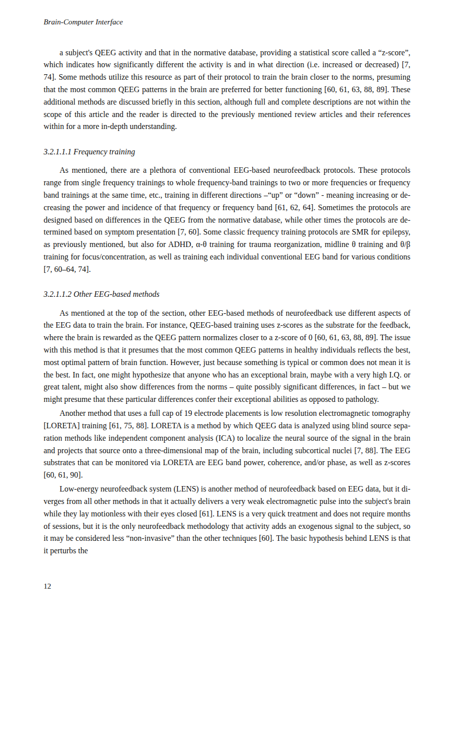Brain-Computer Interface
a subject's QEEG activity and that in the normative database, providing a statistical score called a “z-score”, which indicates how significantly different the activity is and in what direction (i.e. increased or decreased) [7, 74]. Some methods utilize this resource as part of their protocol to train the brain closer to the norms, presuming that the most common QEEG patterns in the brain are preferred for better functioning [60, 61, 63, 88, 89]. These additional methods are discussed briefly in this section, although full and complete descriptions are not within the scope of this article and the reader is directed to the previously mentioned review articles and their references within for a more in-depth understanding.
3.2.1.1.1 Frequency training
As mentioned, there are a plethora of conventional EEG-based neurofeedback protocols. These protocols range from single frequency trainings to whole frequency-band trainings to two or more frequencies or frequency band trainings at the same time, etc., training in different directions –“up” or “down” - meaning increasing or decreasing the power and incidence of that frequency or frequency band [61, 62, 64]. Sometimes the protocols are designed based on differences in the QEEG from the normative database, while other times the protocols are determined based on symptom presentation [7, 60]. Some classic frequency training protocols are SMR for epilepsy, as previously mentioned, but also for ADHD, α-θ training for trauma reorganization, midline θ training and θ/β training for focus/concentration, as well as training each individual conventional EEG band for various conditions [7, 60–64, 74].
3.2.1.1.2 Other EEG-based methods
As mentioned at the top of the section, other EEG-based methods of neurofeedback use different aspects of the EEG data to train the brain. For instance, QEEG-based training uses z-scores as the substrate for the feedback, where the brain is rewarded as the QEEG pattern normalizes closer to a z-score of 0 [60, 61, 63, 88, 89]. The issue with this method is that it presumes that the most common QEEG patterns in healthy individuals reflects the best, most optimal pattern of brain function. However, just because something is typical or common does not mean it is the best. In fact, one might hypothesize that anyone who has an exceptional brain, maybe with a very high I.Q. or great talent, might also show differences from the norms – quite possibly significant differences, in fact – but we might presume that these particular differences confer their exceptional abilities as opposed to pathology.
Another method that uses a full cap of 19 electrode placements is low resolution electromagnetic tomography [LORETA] training [61, 75, 88]. LORETA is a method by which QEEG data is analyzed using blind source separation methods like independent component analysis (ICA) to localize the neural source of the signal in the brain and projects that source onto a three-dimensional map of the brain, including subcortical nuclei [7, 88]. The EEG substrates that can be monitored via LORETA are EEG band power, coherence, and/or phase, as well as z-scores [60, 61, 90].
Low-energy neurofeedback system (LENS) is another method of neurofeedback based on EEG data, but it diverges from all other methods in that it actually delivers a very weak electromagnetic pulse into the subject's brain while they lay motionless with their eyes closed [61]. LENS is a very quick treatment and does not require months of sessions, but it is the only neurofeedback methodology that activity adds an exogenous signal to the subject, so it may be considered less “non-invasive” than the other techniques [60]. The basic hypothesis behind LENS is that it perturbs the
12